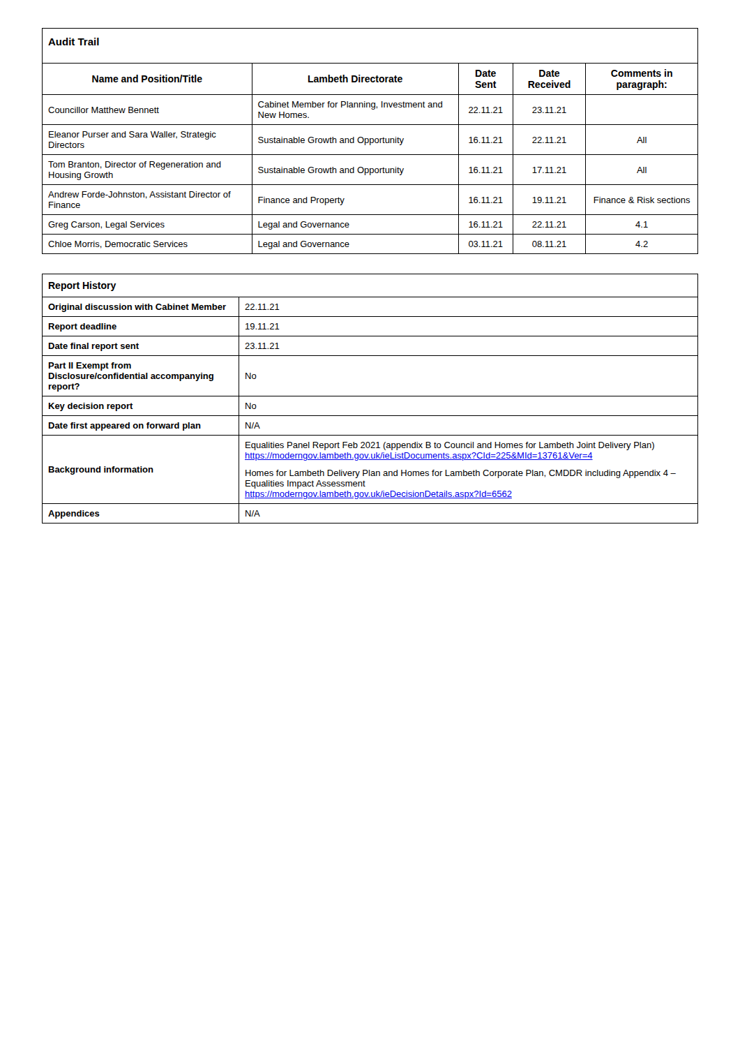| Audit Trail |
| Name and Position/Title | Lambeth Directorate | Date Sent | Date Received | Comments in paragraph: |
| Councillor Matthew Bennett | Cabinet Member for Planning, Investment and New Homes. | 22.11.21 | 23.11.21 | |
| Eleanor Purser and Sara Waller, Strategic Directors | Sustainable Growth and Opportunity | 16.11.21 | 22.11.21 | All |
| Tom Branton, Director of Regeneration and Housing Growth | Sustainable Growth and Opportunity | 16.11.21 | 17.11.21 | All |
| Andrew Forde-Johnston, Assistant Director of Finance | Finance and Property | 16.11.21 | 19.11.21 | Finance & Risk sections |
| Greg Carson, Legal Services | Legal and Governance | 16.11.21 | 22.11.21 | 4.1 |
| Chloe Morris, Democratic Services | Legal and Governance | 03.11.21 | 08.11.21 | 4.2 |
| Report History |
| Original discussion with Cabinet Member | 22.11.21 |
| Report deadline | 19.11.21 |
| Date final report sent | 23.11.21 |
| Part II Exempt from Disclosure/confidential accompanying report? | No |
| Key decision report | No |
| Date first appeared on forward plan | N/A |
| Background information | Equalities Panel Report Feb 2021 (appendix B to Council and Homes for Lambeth Joint Delivery Plan) https://moderngov.lambeth.gov.uk/ieListDocuments.aspx?CId=225&MId=13761&Ver=4 Homes for Lambeth Delivery Plan and Homes for Lambeth Corporate Plan, CMDDR including Appendix 4 – Equalities Impact Assessment https://moderngov.lambeth.gov.uk/ieDecisionDetails.aspx?Id=6562 |
| Appendices | N/A |